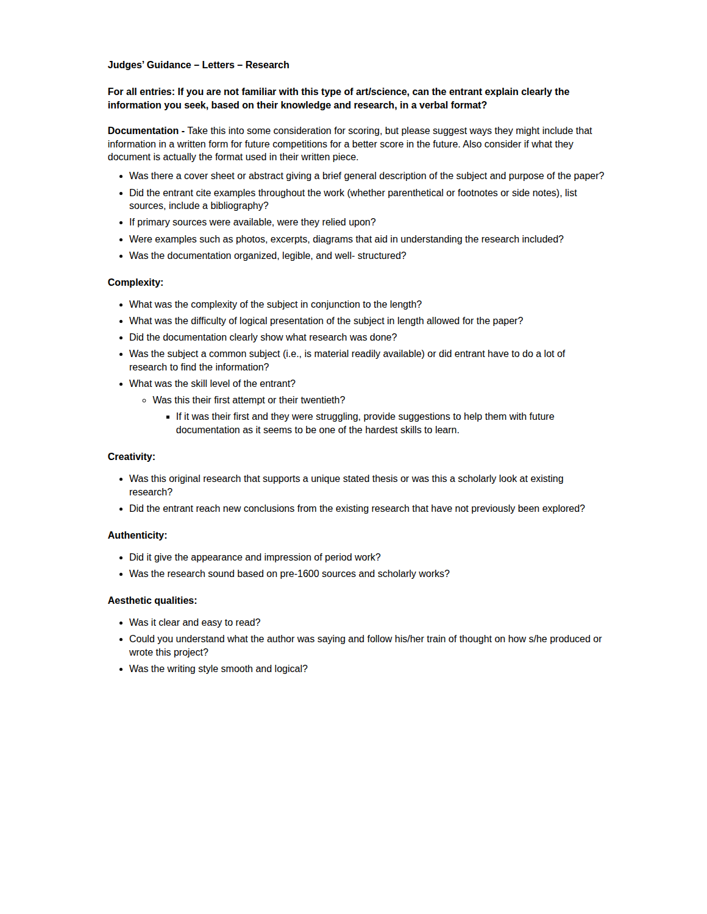Judges’ Guidance – Letters – Research
For all entries: If you are not familiar with this type of art/science, can the entrant explain clearly the information you seek, based on their knowledge and research, in a verbal format?
Documentation - Take this into some consideration for scoring, but please suggest ways they might include that information in a written form for future competitions for a better score in the future. Also consider if what they document is actually the format used in their written piece.
Was there a cover sheet or abstract giving a brief general description of the subject and purpose of the paper?
Did the entrant cite examples throughout the work (whether parenthetical or footnotes or side notes), list sources, include a bibliography?
If primary sources were available, were they relied upon?
Were examples such as photos, excerpts, diagrams that aid in understanding the research included?
Was the documentation organized, legible, and well- structured?
Complexity:
What was the complexity of the subject in conjunction to the length?
What was the difficulty of logical presentation of the subject in length allowed for the paper?
Did the documentation clearly show what research was done?
Was the subject a common subject (i.e., is material readily available) or did entrant have to do a lot of research to find the information?
What was the skill level of the entrant?
Was this their first attempt or their twentieth?
If it was their first and they were struggling, provide suggestions to help them with future documentation as it seems to be one of the hardest skills to learn.
Creativity:
Was this original research that supports a unique stated thesis or was this a scholarly look at existing research?
Did the entrant reach new conclusions from the existing research that have not previously been explored?
Authenticity:
Did it give the appearance and impression of period work?
Was the research sound based on pre-1600 sources and scholarly works?
Aesthetic qualities:
Was it clear and easy to read?
Could you understand what the author was saying and follow his/her train of thought on how s/he produced or wrote this project?
Was the writing style smooth and logical?